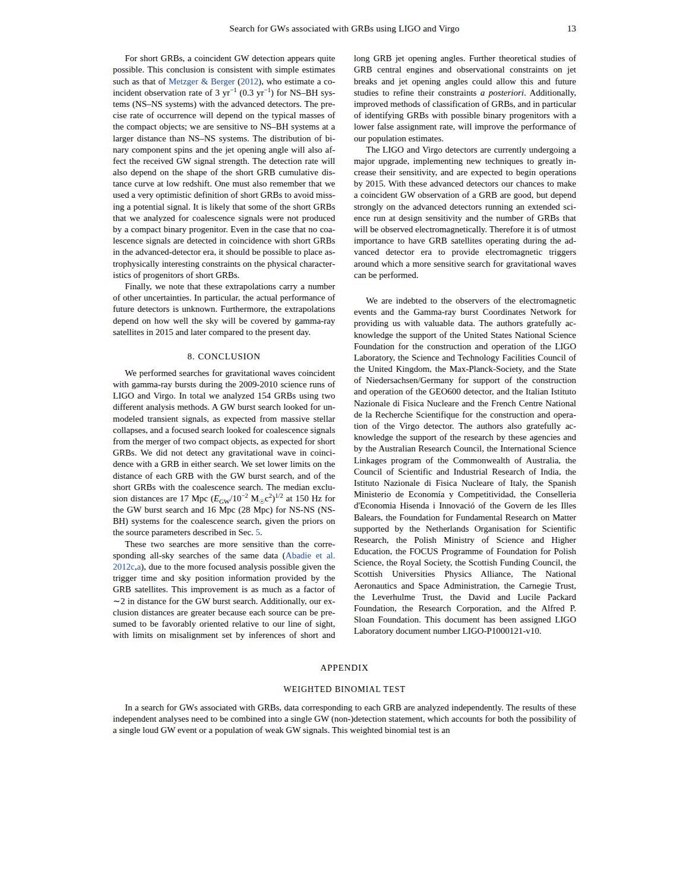Search for GWs associated with GRBs using LIGO and Virgo 13
For short GRBs, a coincident GW detection appears quite possible. This conclusion is consistent with simple estimates such as that of Metzger & Berger (2012), who estimate a coincident observation rate of 3 yr−1 (0.3 yr−1) for NS–BH systems (NS–NS systems) with the advanced detectors. The precise rate of occurrence will depend on the typical masses of the compact objects; we are sensitive to NS–BH systems at a larger distance than NS–NS systems. The distribution of binary component spins and the jet opening angle will also affect the received GW signal strength. The detection rate will also depend on the shape of the short GRB cumulative distance curve at low redshift. One must also remember that we used a very optimistic definition of short GRBs to avoid missing a potential signal. It is likely that some of the short GRBs that we analyzed for coalescence signals were not produced by a compact binary progenitor. Even in the case that no coalescence signals are detected in coincidence with short GRBs in the advanced-detector era, it should be possible to place astrophysically interesting constraints on the physical characteristics of progenitors of short GRBs.
Finally, we note that these extrapolations carry a number of other uncertainties. In particular, the actual performance of future detectors is unknown. Furthermore, the extrapolations depend on how well the sky will be covered by gamma-ray satellites in 2015 and later compared to the present day.
8. Conclusion
We performed searches for gravitational waves coincident with gamma-ray bursts during the 2009-2010 science runs of LIGO and Virgo. In total we analyzed 154 GRBs using two different analysis methods. A GW burst search looked for unmodeled transient signals, as expected from massive stellar collapses, and a focused search looked for coalescence signals from the merger of two compact objects, as expected for short GRBs. We did not detect any gravitational wave in coincidence with a GRB in either search. We set lower limits on the distance of each GRB with the GW burst search, and of the short GRBs with the coalescence search. The median exclusion distances are 17 Mpc (EGW/10−2 M☉c2)1/2 at 150 Hz for the GW burst search and 16 Mpc (28 Mpc) for NS-NS (NS-BH) systems for the coalescence search, given the priors on the source parameters described in Sec. 5.
These two searches are more sensitive than the corresponding all-sky searches of the same data (Abadie et al. 2012c,a), due to the more focused analysis possible given the trigger time and sky position information provided by the GRB satellites. This improvement is as much as a factor of ∼2 in distance for the GW burst search. Additionally, our exclusion distances are greater because each source can be presumed to be favorably oriented relative to our line of sight, with limits on misalignment set by inferences of short and long GRB jet opening angles. Further theoretical studies of GRB central engines and observational constraints on jet breaks and jet opening angles could allow this and future studies to refine their constraints a posteriori. Additionally, improved methods of classification of GRBs, and in particular of identifying GRBs with possible binary progenitors with a lower false assignment rate, will improve the performance of our population estimates.
The LIGO and Virgo detectors are currently undergoing a major upgrade, implementing new techniques to greatly increase their sensitivity, and are expected to begin operations by 2015. With these advanced detectors our chances to make a coincident GW observation of a GRB are good, but depend strongly on the advanced detectors running an extended science run at design sensitivity and the number of GRBs that will be observed electromagnetically. Therefore it is of utmost importance to have GRB satellites operating during the advanced detector era to provide electromagnetic triggers around which a more sensitive search for gravitational waves can be performed.
We are indebted to the observers of the electromagnetic events and the Gamma-ray burst Coordinates Network for providing us with valuable data. The authors gratefully acknowledge the support of the United States National Science Foundation for the construction and operation of the LIGO Laboratory, the Science and Technology Facilities Council of the United Kingdom, the Max-Planck-Society, and the State of Niedersachsen/Germany for support of the construction and operation of the GEO600 detector, and the Italian Istituto Nazionale di Fisica Nucleare and the French Centre National de la Recherche Scientifique for the construction and operation of the Virgo detector. The authors also gratefully acknowledge the support of the research by these agencies and by the Australian Research Council, the International Science Linkages program of the Commonwealth of Australia, the Council of Scientific and Industrial Research of India, the Istituto Nazionale di Fisica Nucleare of Italy, the Spanish Ministerio de Economía y Competitividad, the Conselleria d'Economia Hisenda i Innovació of the Govern de les Illes Balears, the Foundation for Fundamental Research on Matter supported by the Netherlands Organisation for Scientific Research, the Polish Ministry of Science and Higher Education, the FOCUS Programme of Foundation for Polish Science, the Royal Society, the Scottish Funding Council, the Scottish Universities Physics Alliance, The National Aeronautics and Space Administration, the Carnegie Trust, the Leverhulme Trust, the David and Lucile Packard Foundation, the Research Corporation, and the Alfred P. Sloan Foundation. This document has been assigned LIGO Laboratory document number LIGO-P1000121-v10.
Appendix
Weighted Binomial Test
In a search for GWs associated with GRBs, data corresponding to each GRB are analyzed independently. The results of these independent analyses need to be combined into a single GW (non-)detection statement, which accounts for both the possibility of a single loud GW event or a population of weak GW signals. This weighted binomial test is an